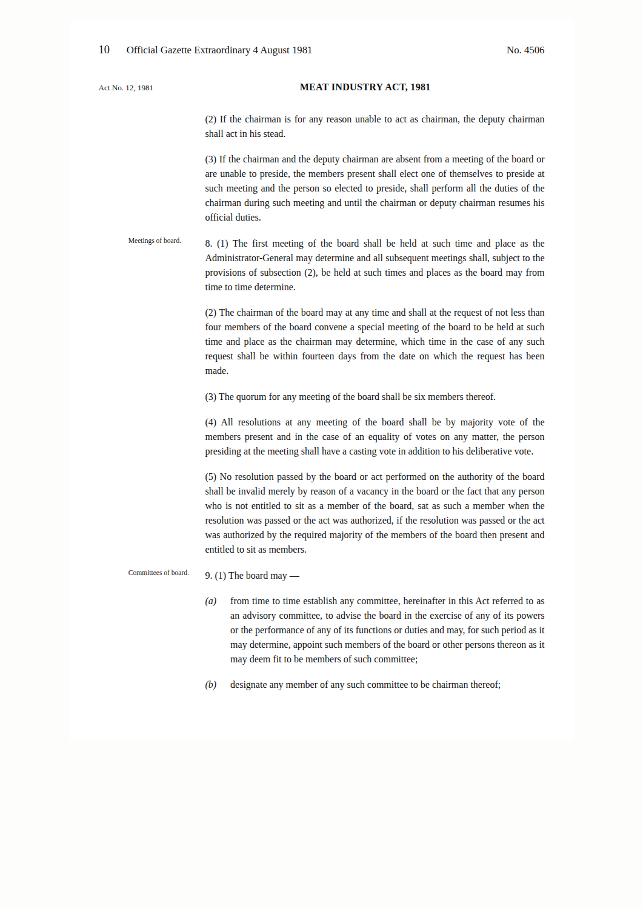10
Official Gazette Extraordinary 4 August 1981
No. 4506
Act No. 12, 1981
MEAT INDUSTRY ACT, 1981
(2) If the chairman is for any reason unable to act as chairman, the deputy chairman shall act in his stead.
(3) If the chairman and the deputy chairman are absent from a meeting of the board or are unable to preside, the members present shall elect one of themselves to preside at such meeting and the person so elected to preside, shall perform all the duties of the chairman during such meeting and until the chairman or deputy chairman resumes his official duties.
Meetings of board. 8. (1) The first meeting of the board shall be held at such time and place as the Administrator-General may determine and all subsequent meetings shall, subject to the provisions of subsection (2), be held at such times and places as the board may from time to time determine.
(2) The chairman of the board may at any time and shall at the request of not less than four members of the board convene a special meeting of the board to be held at such time and place as the chairman may determine, which time in the case of any such request shall be within fourteen days from the date on which the request has been made.
(3) The quorum for any meeting of the board shall be six members thereof.
(4) All resolutions at any meeting of the board shall be by majority vote of the members present and in the case of an equality of votes on any matter, the person presiding at the meeting shall have a casting vote in addition to his deliberative vote.
(5) No resolution passed by the board or act performed on the authority of the board shall be invalid merely by reason of a vacancy in the board or the fact that any person who is not entitled to sit as a member of the board, sat as such a member when the resolution was passed or the act was authorized, if the resolution was passed or the act was authorized by the required majority of the members of the board then present and entitled to sit as members.
Committees of board. 9. (1) The board may —
(a) from time to time establish any committee, hereinafter in this Act referred to as an advisory committee, to advise the board in the exercise of any of its powers or the performance of any of its functions or duties and may, for such period as it may determine, appoint such members of the board or other persons thereon as it may deem fit to be members of such committee;
(b) designate any member of any such committee to be chairman thereof;